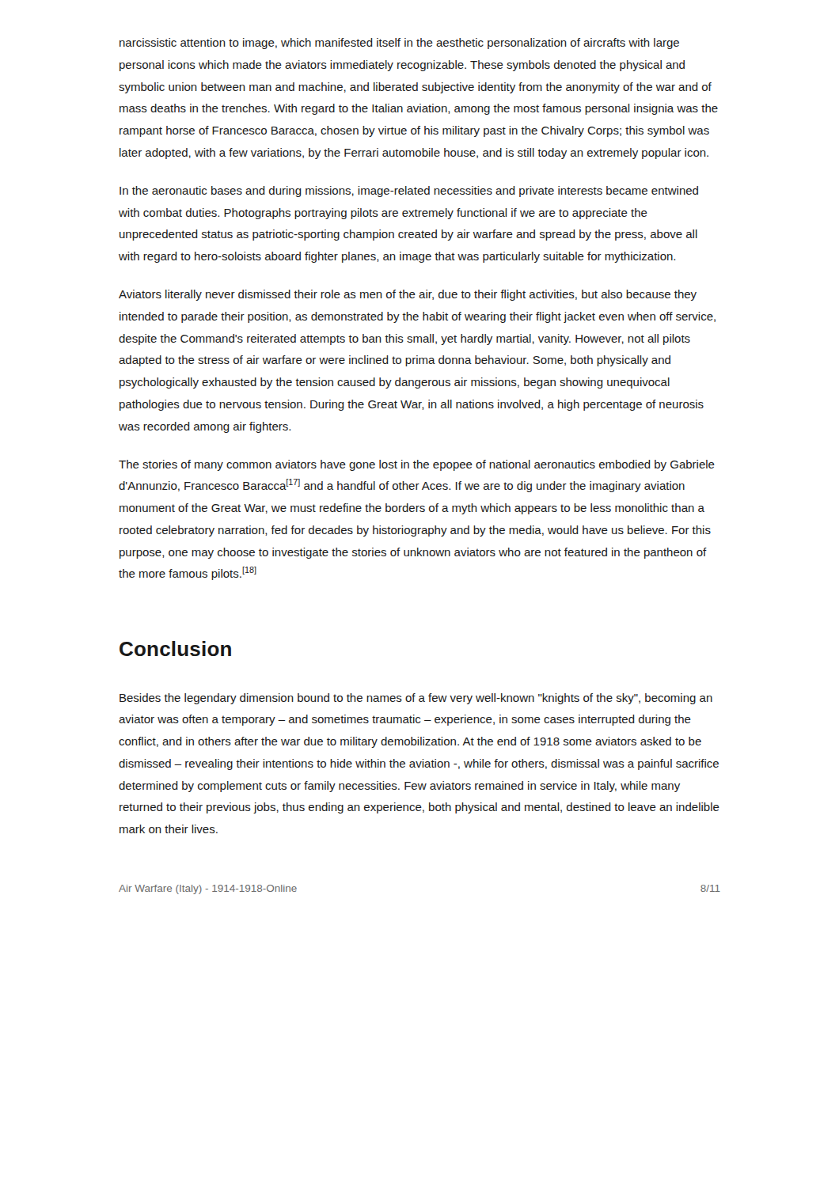narcissistic attention to image, which manifested itself in the aesthetic personalization of aircrafts with large personal icons which made the aviators immediately recognizable. These symbols denoted the physical and symbolic union between man and machine, and liberated subjective identity from the anonymity of the war and of mass deaths in the trenches. With regard to the Italian aviation, among the most famous personal insignia was the rampant horse of Francesco Baracca, chosen by virtue of his military past in the Chivalry Corps; this symbol was later adopted, with a few variations, by the Ferrari automobile house, and is still today an extremely popular icon.
In the aeronautic bases and during missions, image-related necessities and private interests became entwined with combat duties. Photographs portraying pilots are extremely functional if we are to appreciate the unprecedented status as patriotic-sporting champion created by air warfare and spread by the press, above all with regard to hero-soloists aboard fighter planes, an image that was particularly suitable for mythicization.
Aviators literally never dismissed their role as men of the air, due to their flight activities, but also because they intended to parade their position, as demonstrated by the habit of wearing their flight jacket even when off service, despite the Command's reiterated attempts to ban this small, yet hardly martial, vanity. However, not all pilots adapted to the stress of air warfare or were inclined to prima donna behaviour. Some, both physically and psychologically exhausted by the tension caused by dangerous air missions, began showing unequivocal pathologies due to nervous tension. During the Great War, in all nations involved, a high percentage of neurosis was recorded among air fighters.
The stories of many common aviators have gone lost in the epopee of national aeronautics embodied by Gabriele d'Annunzio, Francesco Baracca[17] and a handful of other Aces. If we are to dig under the imaginary aviation monument of the Great War, we must redefine the borders of a myth which appears to be less monolithic than a rooted celebratory narration, fed for decades by historiography and by the media, would have us believe. For this purpose, one may choose to investigate the stories of unknown aviators who are not featured in the pantheon of the more famous pilots.[18]
Conclusion
Besides the legendary dimension bound to the names of a few very well-known "knights of the sky", becoming an aviator was often a temporary – and sometimes traumatic – experience, in some cases interrupted during the conflict, and in others after the war due to military demobilization. At the end of 1918 some aviators asked to be dismissed – revealing their intentions to hide within the aviation -, while for others, dismissal was a painful sacrifice determined by complement cuts or family necessities. Few aviators remained in service in Italy, while many returned to their previous jobs, thus ending an experience, both physical and mental, destined to leave an indelible mark on their lives.
Air Warfare (Italy) - 1914-1918-Online 8/11